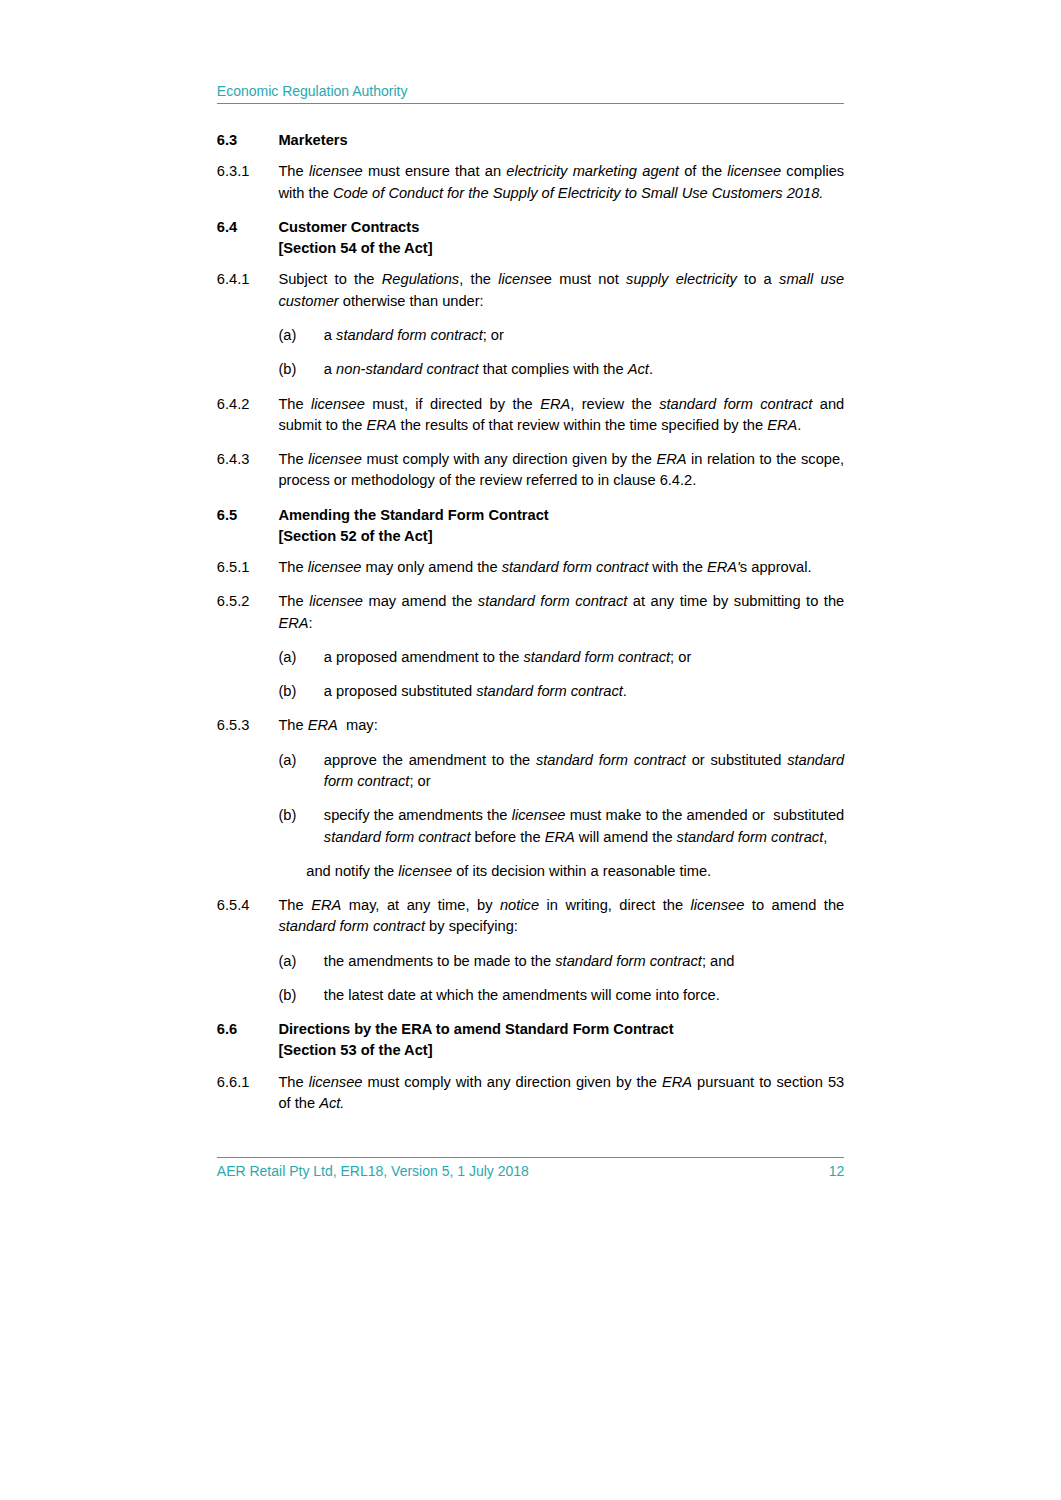Economic Regulation Authority
6.3 Marketers
6.3.1
The licensee must ensure that an electricity marketing agent of the licensee complies with the Code of Conduct for the Supply of Electricity to Small Use Customers 2018.
6.4 Customer Contracts
[Section 54 of the Act]
6.4.1
Subject to the Regulations, the licensee must not supply electricity to a small use customer otherwise than under:
(a)
a standard form contract; or
(b)
a non-standard contract that complies with the Act.
6.4.2
The licensee must, if directed by the ERA, review the standard form contract and submit to the ERA the results of that review within the time specified by the ERA.
6.4.3
The licensee must comply with any direction given by the ERA in relation to the scope, process or methodology of the review referred to in clause 6.4.2.
6.5 Amending the Standard Form Contract
[Section 52 of the Act]
6.5.1
The licensee may only amend the standard form contract with the ERA's approval.
6.5.2
The licensee may amend the standard form contract at any time by submitting to the ERA:
(a)
a proposed amendment to the standard form contract; or
(b)
a proposed substituted standard form contract.
6.5.3
The ERA may:
(a)
approve the amendment to the standard form contract or substituted standard form contract; or
(b)
specify the amendments the licensee must make to the amended or substituted standard form contract before the ERA will amend the standard form contract,
and notify the licensee of its decision within a reasonable time.
6.5.4
The ERA may, at any time, by notice in writing, direct the licensee to amend the standard form contract by specifying:
(a)
the amendments to be made to the standard form contract; and
(b)
the latest date at which the amendments will come into force.
6.6 Directions by the ERA to amend Standard Form Contract
[Section 53 of the Act]
6.6.1
The licensee must comply with any direction given by the ERA pursuant to section 53 of the Act.
AER Retail Pty Ltd, ERL18, Version 5, 1 July 2018 12